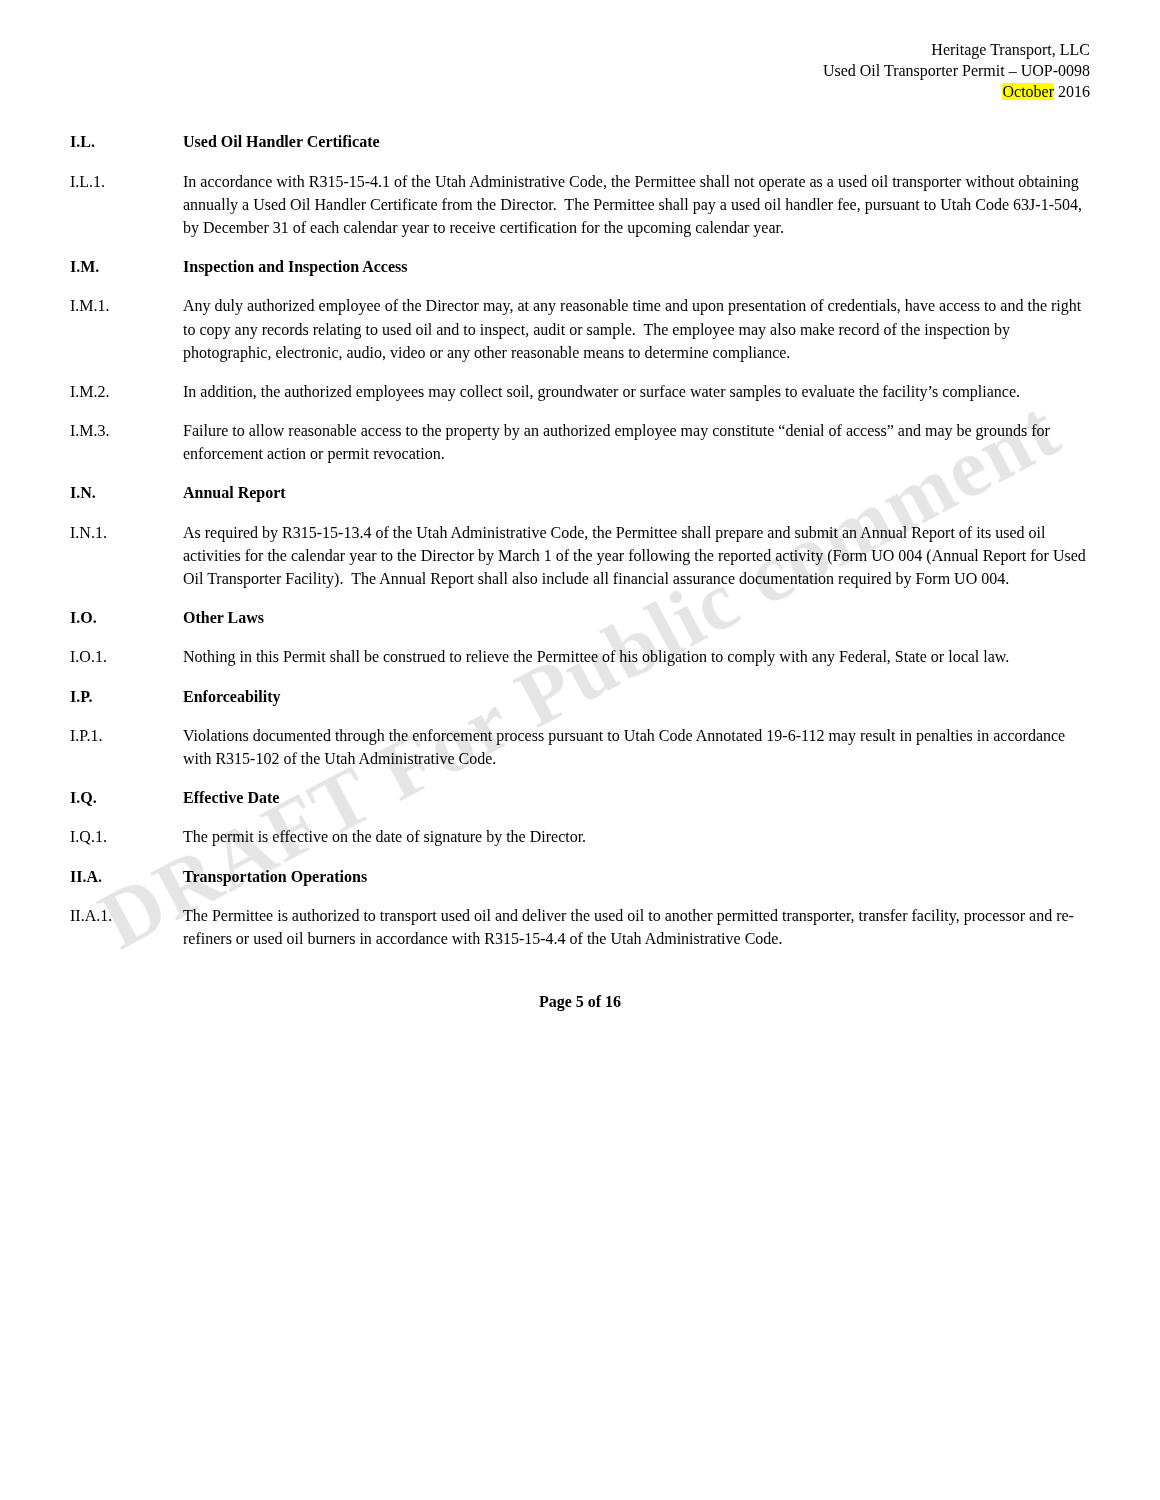DRAFT For Public comment
Heritage Transport, LLC
Used Oil Transporter Permit – UOP-0098
October 2016
I.L.
Used Oil Handler Certificate
I.L.1.
In accordance with R315-15-4.1 of the Utah Administrative Code, the Permittee shall not operate as a used oil transporter without obtaining annually a Used Oil Handler Certificate from the Director. The Permittee shall pay a used oil handler fee, pursuant to Utah Code 63J-1-504, by December 31 of each calendar year to receive certification for the upcoming calendar year.
I.M.
Inspection and Inspection Access
I.M.1.
Any duly authorized employee of the Director may, at any reasonable time and upon presentation of credentials, have access to and the right to copy any records relating to used oil and to inspect, audit or sample. The employee may also make record of the inspection by photographic, electronic, audio, video or any other reasonable means to determine compliance.
I.M.2.
In addition, the authorized employees may collect soil, groundwater or surface water samples to evaluate the facility’s compliance.
I.M.3.
Failure to allow reasonable access to the property by an authorized employee may constitute “denial of access” and may be grounds for enforcement action or permit revocation.
I.N.
Annual Report
I.N.1.
As required by R315-15-13.4 of the Utah Administrative Code, the Permittee shall prepare and submit an Annual Report of its used oil activities for the calendar year to the Director by March 1 of the year following the reported activity (Form UO 004 (Annual Report for Used Oil Transporter Facility). The Annual Report shall also include all financial assurance documentation required by Form UO 004.
I.O.
Other Laws
I.O.1.
Nothing in this Permit shall be construed to relieve the Permittee of his obligation to comply with any Federal, State or local law.
I.P.
Enforceability
I.P.1.
Violations documented through the enforcement process pursuant to Utah Code Annotated 19-6-112 may result in penalties in accordance with R315-102 of the Utah Administrative Code.
I.Q.
Effective Date
I.Q.1.
The permit is effective on the date of signature by the Director.
II.A.
Transportation Operations
II.A.1.
The Permittee is authorized to transport used oil and deliver the used oil to another permitted transporter, transfer facility, processor and re-refiners or used oil burners in accordance with R315-15-4.4 of the Utah Administrative Code.
Page 5 of 16